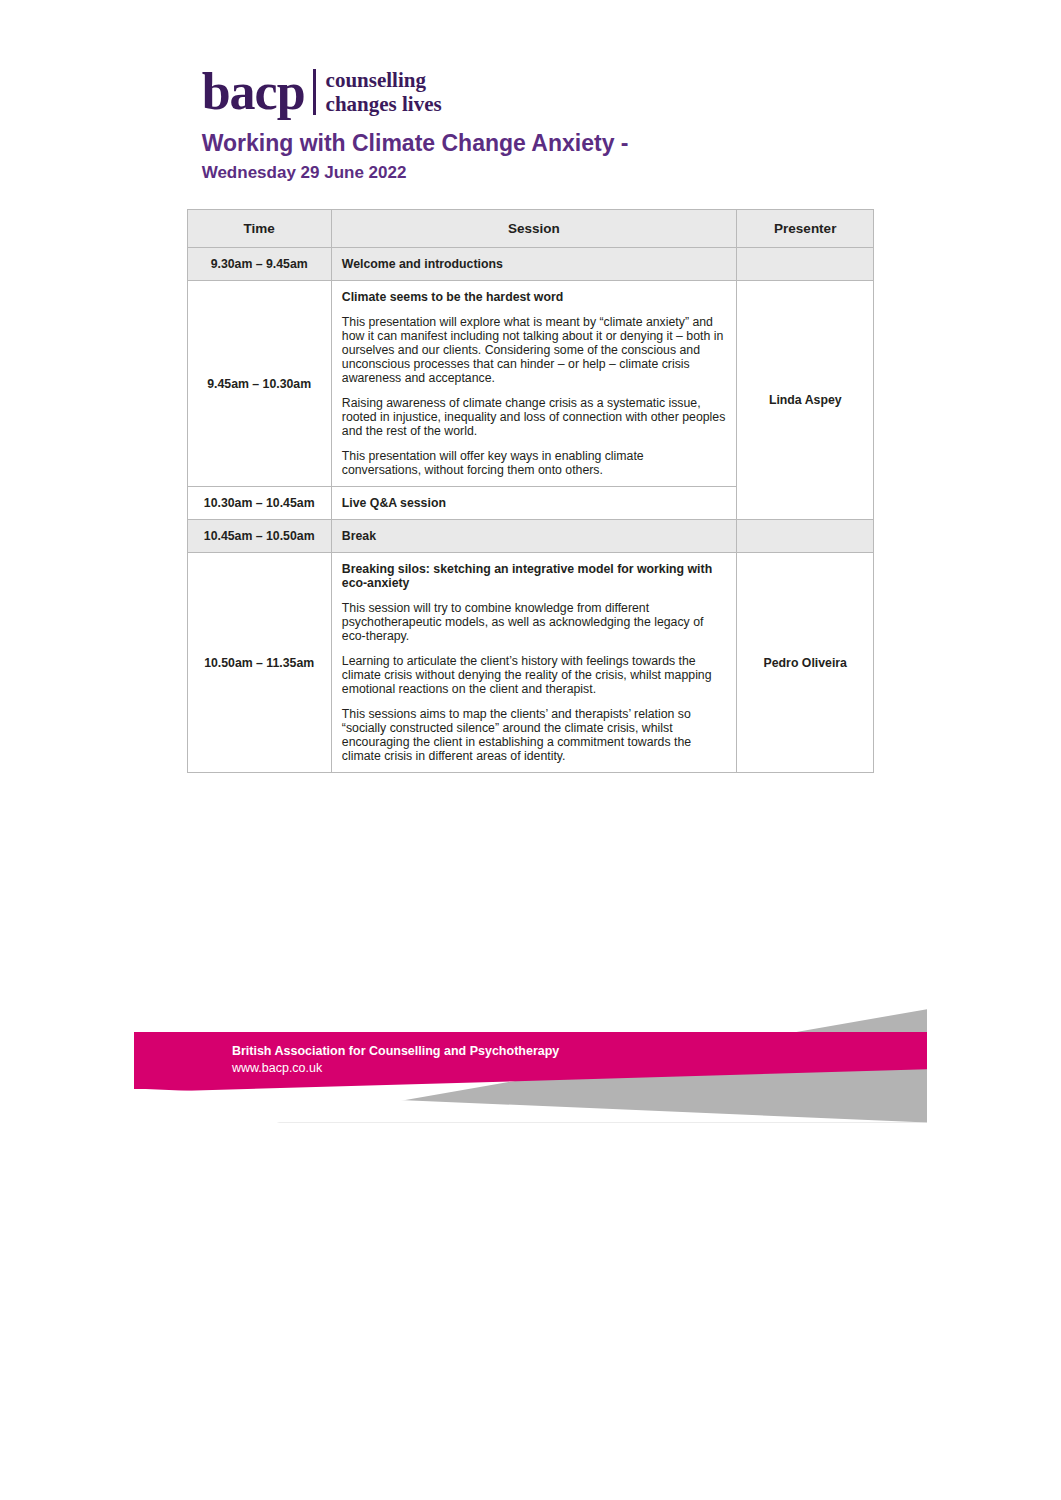bacp counselling
changes lives
Working with Climate Change Anxiety -
Wednesday 29 June 2022
| Time | Session | Presenter |
| --- | --- | --- |
| 9.30am – 9.45am | Welcome and introductions | |
| 9.45am – 10.30am | Climate seems to be the hardest word This presentation will explore what is meant by “climate anxiety” and how it can manifest including not talking about it or denying it – both in ourselves and our clients. Considering some of the conscious and unconscious processes that can hinder – or help – climate crisis awareness and acceptance. Raising awareness of climate change crisis as a systematic issue, rooted in injustice, inequality and loss of connection with other peoples and the rest of the world. This presentation will offer key ways in enabling climate conversations, without forcing them onto others. | Linda Aspey |
| 10.30am – 10.45am | Live Q&A session |
| 10.45am – 10.50am | Break | |
| 10.50am – 11.35am | Breaking silos: sketching an integrative model for working with eco-anxiety This session will try to combine knowledge from different psychotherapeutic models, as well as acknowledging the legacy of eco-therapy. Learning to articulate the client’s history with feelings towards the climate crisis without denying the reality of the crisis, whilst mapping emotional reactions on the client and therapist. This sessions aims to map the clients’ and therapists’ relation so “socially constructed silence” around the climate crisis, whilst encouraging the client in establishing a commitment towards the climate crisis in different areas of identity. | Pedro Oliveira |
British Association for Counselling and Psychotherapy
www.bacp.co.uk